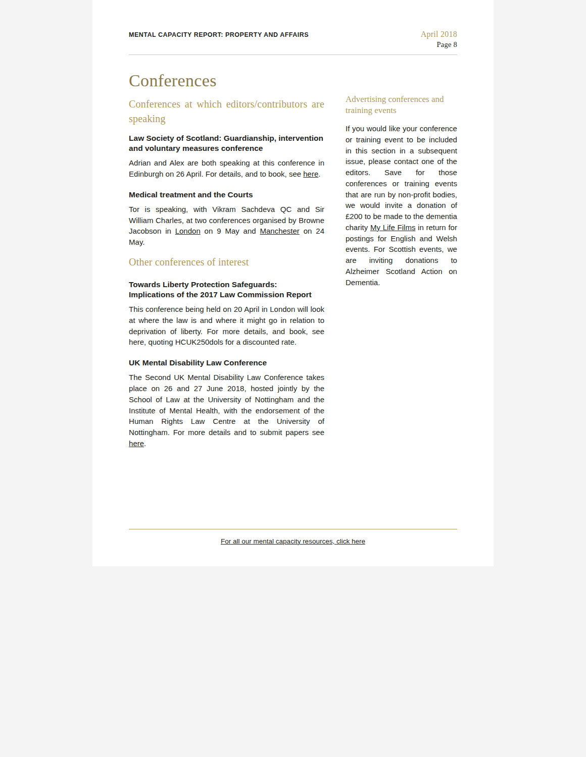Mental Capacity Report: Property and Affairs
April 2018
Page 8
Conferences
Conferences at which editors/contributors are speaking
Law Society of Scotland: Guardianship, intervention and voluntary measures conference
Adrian and Alex are both speaking at this conference in Edinburgh on 26 April. For details, and to book, see here.
Medical treatment and the Courts
Tor is speaking, with Vikram Sachdeva QC and Sir William Charles, at two conferences organised by Browne Jacobson in London on 9 May and Manchester on 24 May.
Other conferences of interest
Towards Liberty Protection Safeguards: Implications of the 2017 Law Commission Report
This conference being held on 20 April in London will look at where the law is and where it might go in relation to deprivation of liberty. For more details, and book, see here, quoting HCUK250dols for a discounted rate.
UK Mental Disability Law Conference
The Second UK Mental Disability Law Conference takes place on 26 and 27 June 2018, hosted jointly by the School of Law at the University of Nottingham and the Institute of Mental Health, with the endorsement of the Human Rights Law Centre at the University of Nottingham. For more details and to submit papers see here.
Advertising conferences and training events
If you would like your conference or training event to be included in this section in a subsequent issue, please contact one of the editors. Save for those conferences or training events that are run by non-profit bodies, we would invite a donation of £200 to be made to the dementia charity My Life Films in return for postings for English and Welsh events. For Scottish events, we are inviting donations to Alzheimer Scotland Action on Dementia.
For all our mental capacity resources, click here